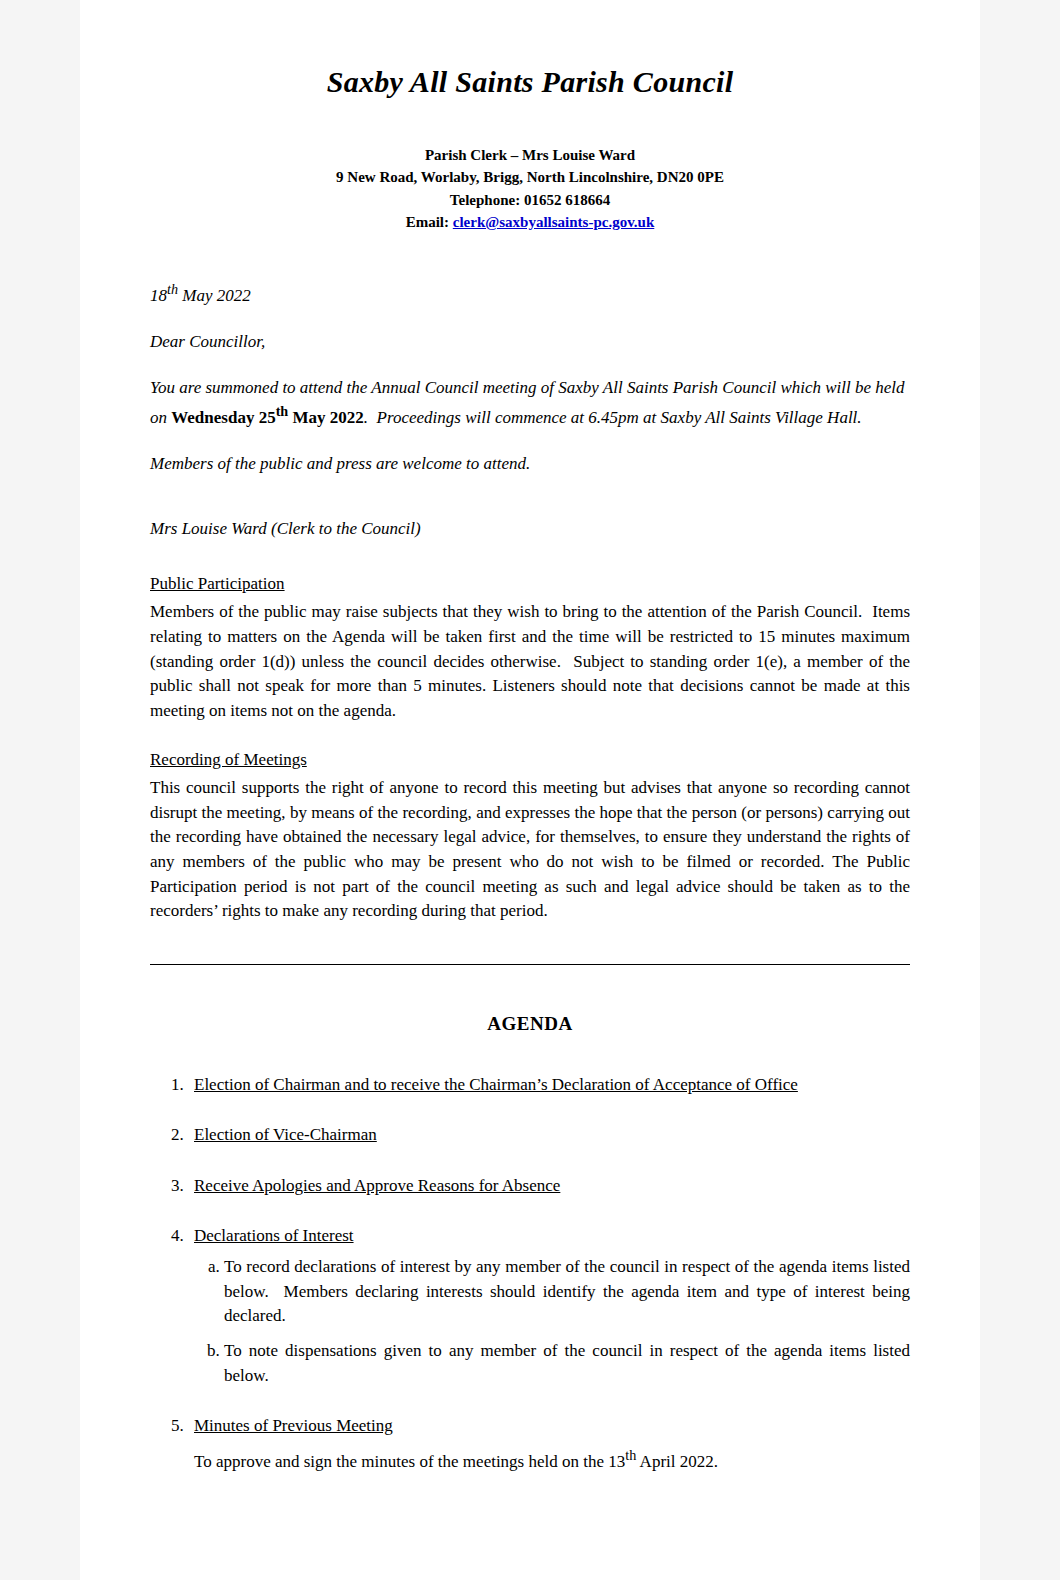Saxby All Saints Parish Council
Parish Clerk – Mrs Louise Ward
9 New Road, Worlaby, Brigg, North Lincolnshire, DN20 0PE
Telephone: 01652 618664
Email: clerk@saxbyallsaints-pc.gov.uk
18th May 2022
Dear Councillor,
You are summoned to attend the Annual Council meeting of Saxby All Saints Parish Council which will be held on Wednesday 25th May 2022. Proceedings will commence at 6.45pm at Saxby All Saints Village Hall.
Members of the public and press are welcome to attend.
Mrs Louise Ward (Clerk to the Council)
Public Participation
Members of the public may raise subjects that they wish to bring to the attention of the Parish Council. Items relating to matters on the Agenda will be taken first and the time will be restricted to 15 minutes maximum (standing order 1(d)) unless the council decides otherwise. Subject to standing order 1(e), a member of the public shall not speak for more than 5 minutes. Listeners should note that decisions cannot be made at this meeting on items not on the agenda.
Recording of Meetings
This council supports the right of anyone to record this meeting but advises that anyone so recording cannot disrupt the meeting, by means of the recording, and expresses the hope that the person (or persons) carrying out the recording have obtained the necessary legal advice, for themselves, to ensure they understand the rights of any members of the public who may be present who do not wish to be filmed or recorded. The Public Participation period is not part of the council meeting as such and legal advice should be taken as to the recorders’ rights to make any recording during that period.
AGENDA
Election of Chairman and to receive the Chairman’s Declaration of Acceptance of Office
Election of Vice-Chairman
Receive Apologies and Approve Reasons for Absence
Declarations of Interest
To record declarations of interest by any member of the council in respect of the agenda items listed below. Members declaring interests should identify the agenda item and type of interest being declared.
To note dispensations given to any member of the council in respect of the agenda items listed below.
Minutes of Previous Meeting
To approve and sign the minutes of the meetings held on the 13th April 2022.